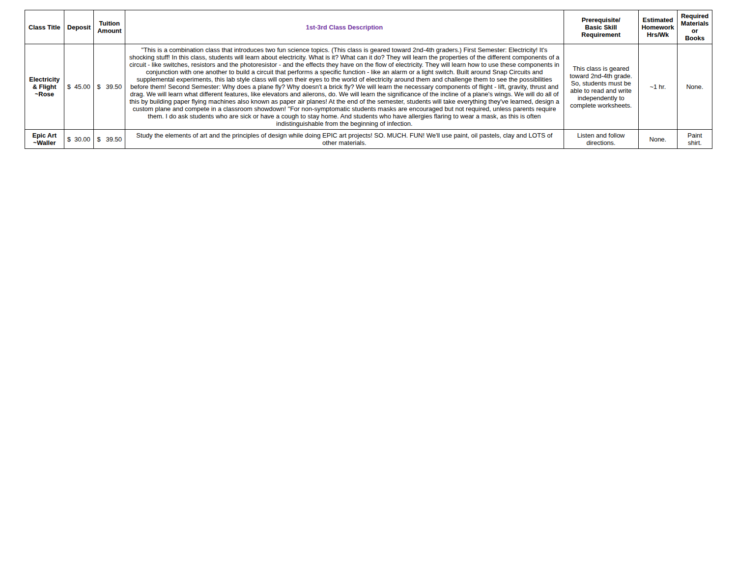| Class Title | Deposit | Tuition Amount | 1st-3rd Class Description | Prerequisite/ Basic Skill Requirement | Estimated Homework Hrs/Wk | Required Materials or Books |
| --- | --- | --- | --- | --- | --- | --- |
| Electricity & Flight ~Rose | $ 45.00 | $ 39.50 | "This is a combination class that introduces two fun science topics. (This class is geared toward 2nd-4th graders.) First Semester: Electricity! It's shocking stuff! In this class, students will learn about electricity. What is it? What can it do? They will learn the properties of the different components of a circuit - like switches, resistors and the photoresistor - and the effects they have on the flow of electricity. They will learn how to use these components in conjunction with one another to build a circuit that performs a specific function - like an alarm or a light switch. Built around Snap Circuits and supplemental experiments, this lab style class will open their eyes to the world of electricity around them and challenge them to see the possibilities before them! Second Semester: Why does a plane fly? Why doesn't a brick fly? We will learn the necessary components of flight - lift, gravity, thrust and drag. We will learn what different features, like elevators and ailerons, do. We will learn the significance of the incline of a plane's wings. We will do all of this by building paper flying machines also known as paper air planes! At the end of the semester, students will take everything they've learned, design a custom plane and compete in a classroom showdown! "For non-symptomatic students masks are encouraged but not required, unless parents require them. I do ask students who are sick or have a cough to stay home. And students who have allergies flaring to wear a mask, as this is often indistinguishable from the beginning of infection. | This class is geared toward 2nd-4th grade. So, students must be able to read and write independently to complete worksheets. | ~1 hr. | None. |
| Epic Art ~Waller | $ 30.00 | $ 39.50 | Study the elements of art and the principles of design while doing EPIC art projects! SO. MUCH. FUN! We'll use paint, oil pastels, clay and LOTS of other materials. | Listen and follow directions. | None. | Paint shirt. |